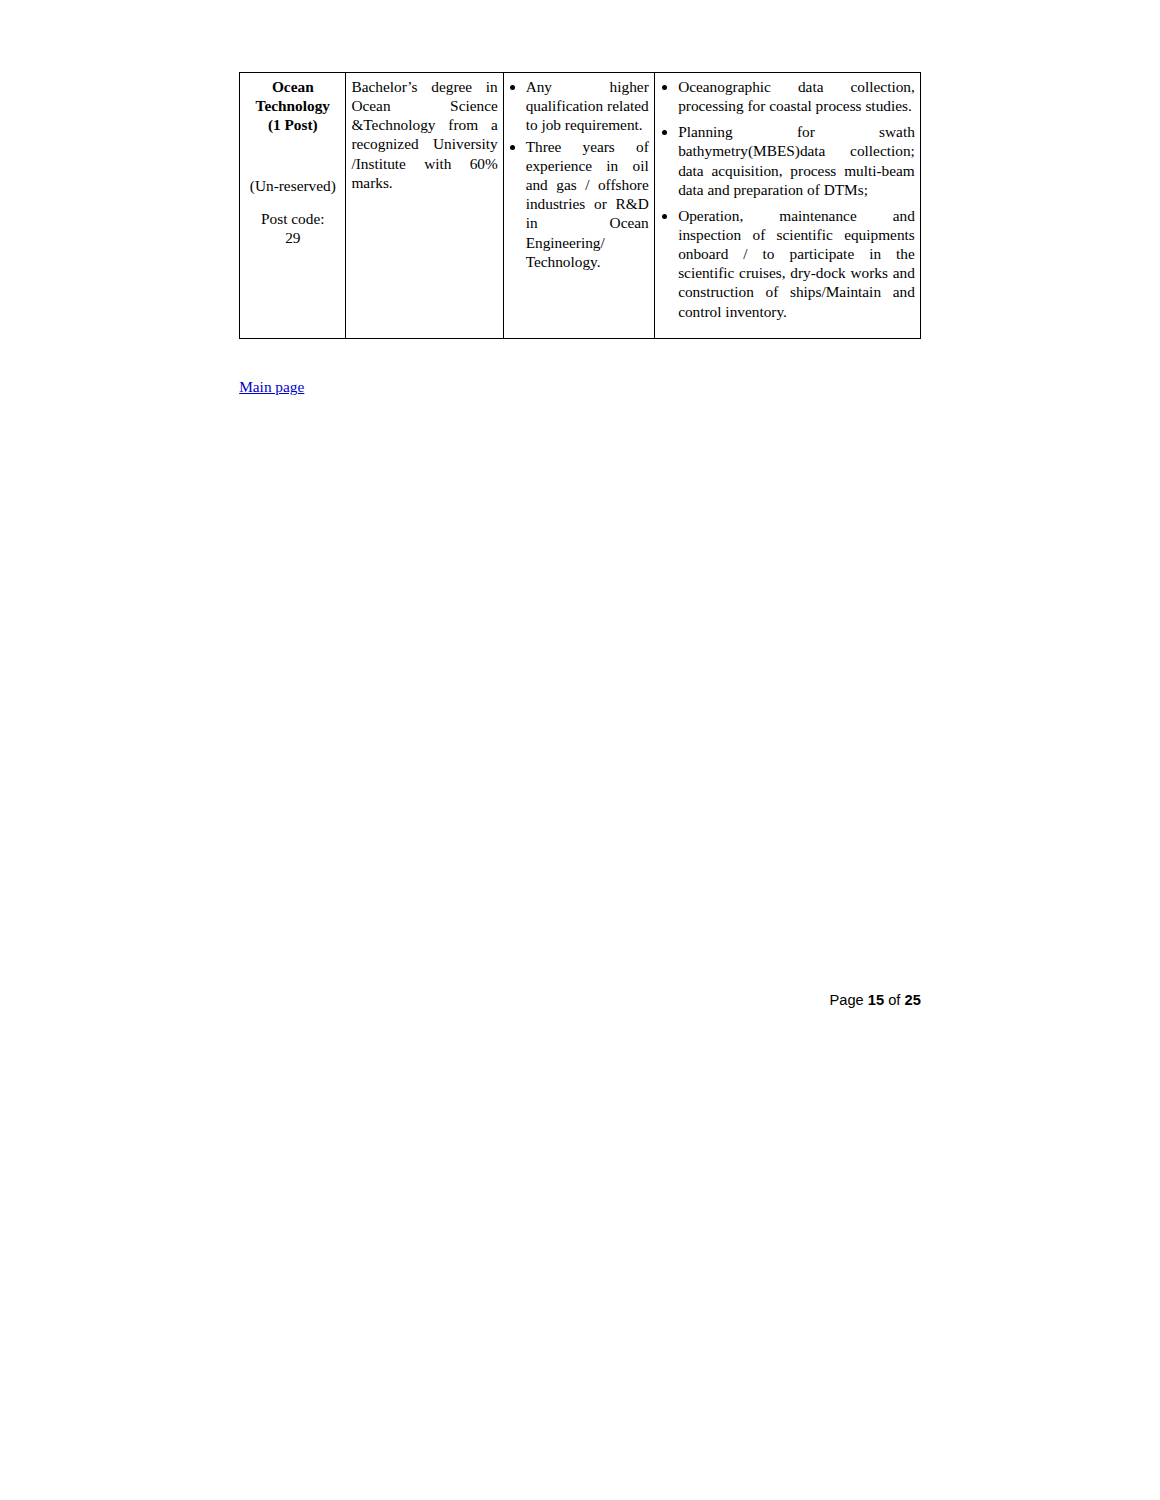| Ocean Technology (1 Post) (Un-reserved) Post code: 29 | Bachelor’s degree in Ocean Science &Technology from a recognized University /Institute with 60% marks. | Any higher qualification related to job requirement. Three years of experience in oil and gas / offshore industries or R&D in Ocean Engineering/ Technology. | Oceanographic data collection, processing for coastal process studies. Planning for swath bathymetry(MBES)data collection; data acquisition, process multi-beam data and preparation of DTMs; Operation, maintenance and inspection of scientific equipments onboard / to participate in the scientific cruises, dry-dock works and construction of ships/Maintain and control inventory. |
Main page
Page 15 of 25